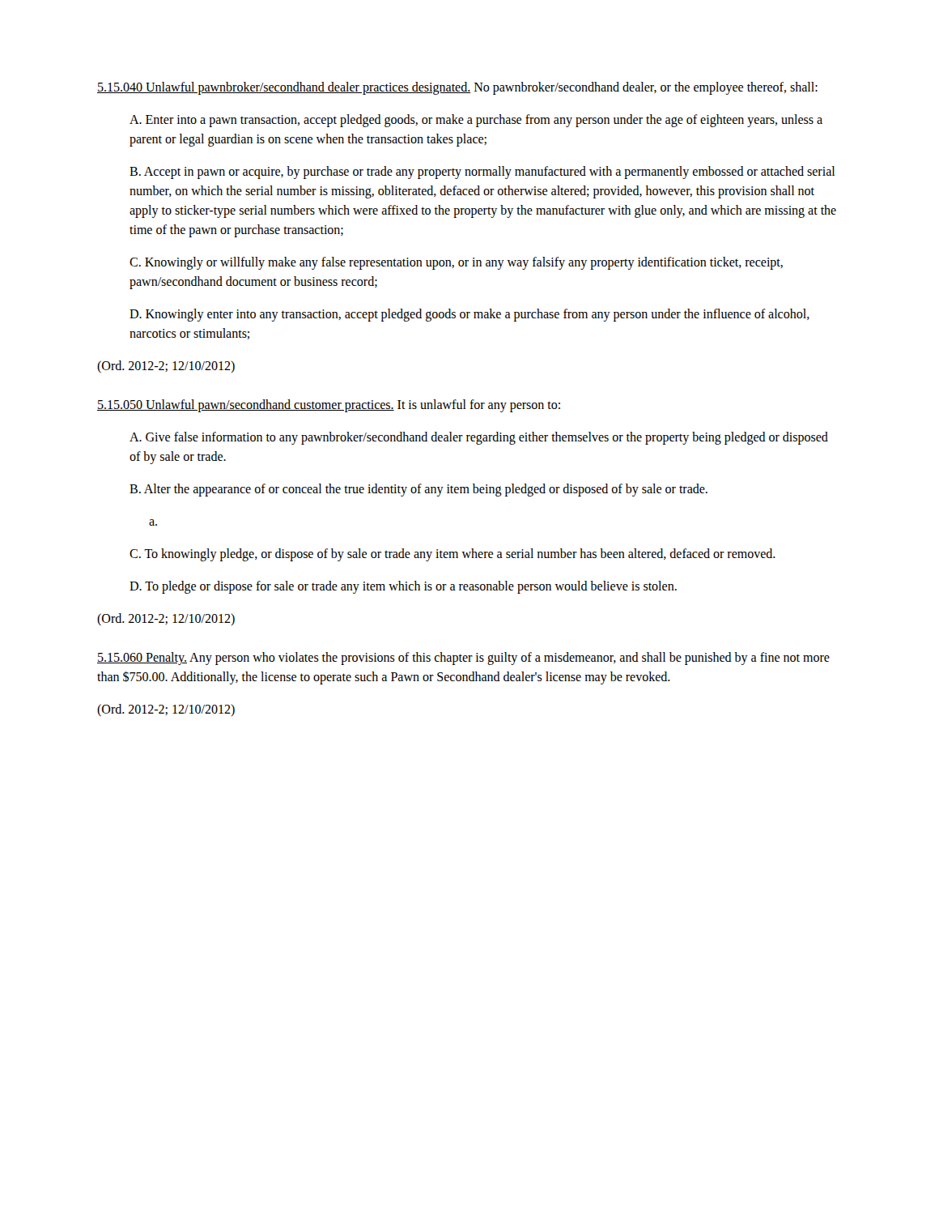5.15.040 Unlawful pawnbroker/secondhand dealer practices designated. No pawnbroker/secondhand dealer, or the employee thereof, shall:
A. Enter into a pawn transaction, accept pledged goods, or make a purchase from any person under the age of eighteen years, unless a parent or legal guardian is on scene when the transaction takes place;
B. Accept in pawn or acquire, by purchase or trade any property normally manufactured with a permanently embossed or attached serial number, on which the serial number is missing, obliterated, defaced or otherwise altered; provided, however, this provision shall not apply to sticker-type serial numbers which were affixed to the property by the manufacturer with glue only, and which are missing at the time of the pawn or purchase transaction;
C. Knowingly or willfully make any false representation upon, or in any way falsify any property identification ticket, receipt, pawn/secondhand document or business record;
D. Knowingly enter into any transaction, accept pledged goods or make a purchase from any person under the influence of alcohol, narcotics or stimulants;
(Ord. 2012-2; 12/10/2012)
5.15.050 Unlawful pawn/secondhand customer practices. It is unlawful for any person to:
A. Give false information to any pawnbroker/secondhand dealer regarding either themselves or the property being pledged or disposed of by sale or trade.
B. Alter the appearance of or conceal the true identity of any item being pledged or disposed of by sale or trade.
a.
C. To knowingly pledge, or dispose of by sale or trade any item where a serial number has been altered, defaced or removed.
D. To pledge or dispose for sale or trade any item which is or a reasonable person would believe is stolen.
(Ord. 2012-2; 12/10/2012)
5.15.060 Penalty. Any person who violates the provisions of this chapter is guilty of a misdemeanor, and shall be punished by a fine not more than $750.00. Additionally, the license to operate such a Pawn or Secondhand dealer's license may be revoked.
(Ord. 2012-2; 12/10/2012)